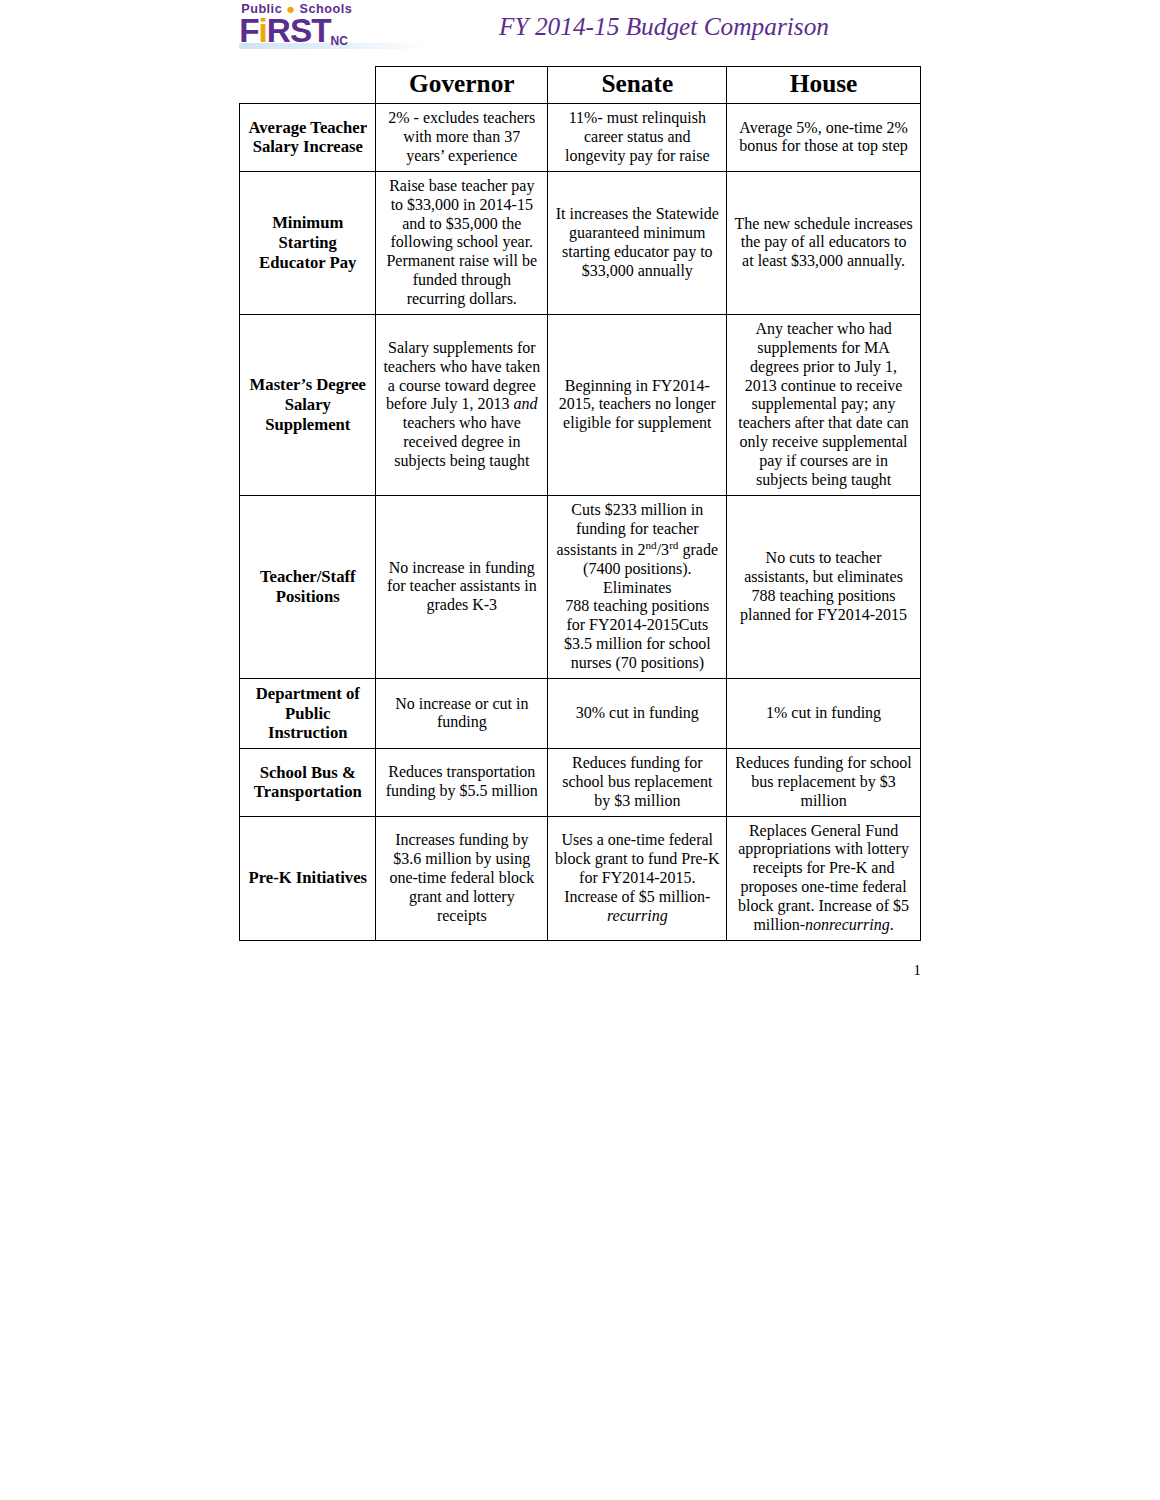Public ● Schools
Fi RSTNC
FY 2014-15 Budget Comparison
| | Governor | Senate | House |
| --- | --- | --- | --- |
| Average Teacher Salary Increase | 2% - excludes teachers with more than 37 years’ experience | 11%- must relinquish career status and longevity pay for raise | Average 5%, one-time 2% bonus for those at top step |
| Minimum Starting Educator Pay | Raise base teacher pay to $33,000 in 2014-15 and to $35,000 the following school year. Permanent raise will be funded through recurring dollars. | It increases the Statewide guaranteed minimum starting educator pay to $33,000 annually | The new schedule increases the pay of all educators to at least $33,000 annually. |
| Master’s Degree Salary Supplement | Salary supplements for teachers who have taken a course toward degree before July 1, 2013 and teachers who have received degree in subjects being taught | Beginning in FY2014-2015, teachers no longer eligible for supplement | Any teacher who had supplements for MA degrees prior to July 1, 2013 continue to receive supplemental pay; any teachers after that date can only receive supplemental pay if courses are in subjects being taught |
| Teacher/Staff Positions | No increase in funding for teacher assistants in grades K-3 | Cuts $233 million in funding for teacher assistants in 2 nd /3 rd grade (7400 positions). Eliminates 788 teaching positions for FY2014-2015Cuts $3.5 million for school nurses (70 positions) | No cuts to teacher assistants, but eliminates 788 teaching positions planned for FY2014-2015 |
| Department of Public Instruction | No increase or cut in funding | 30% cut in funding | 1% cut in funding |
| School Bus & Transportation | Reduces transportation funding by $5.5 million | Reduces funding for school bus replacement by $3 million | Reduces funding for school bus replacement by $3 million |
| Pre-K Initiatives | Increases funding by $3.6 million by using one-time federal block grant and lottery receipts | Uses a one-time federal block grant to fund Pre-K for FY2014-2015. Increase of $5 million- recurring | Replaces General Fund appropriations with lottery receipts for Pre-K and proposes one-time federal block grant. Increase of $5 million- nonrecurring . |
1